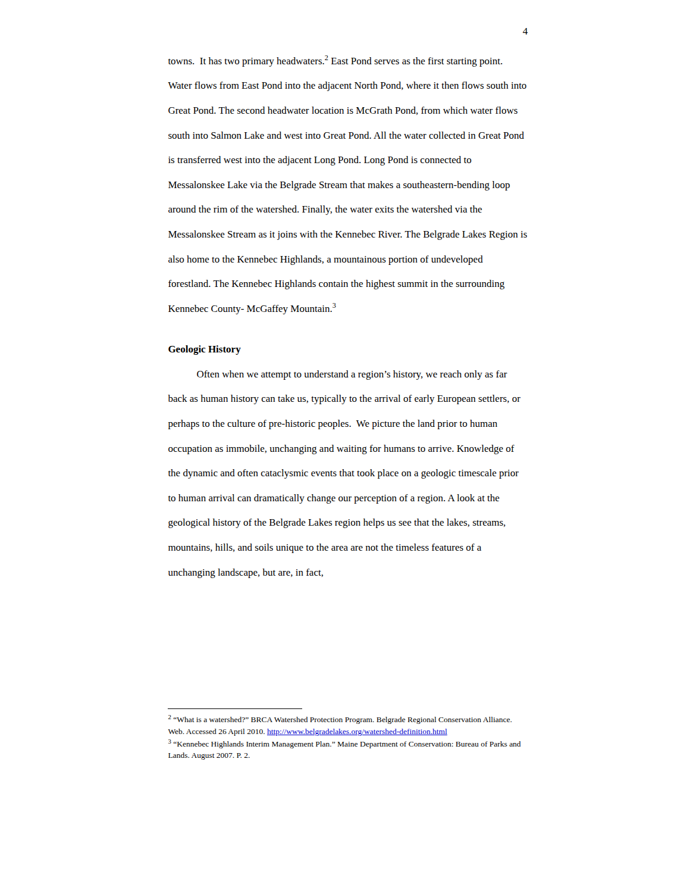4
towns. It has two primary headwaters.2 East Pond serves as the first starting point. Water flows from East Pond into the adjacent North Pond, where it then flows south into Great Pond. The second headwater location is McGrath Pond, from which water flows south into Salmon Lake and west into Great Pond. All the water collected in Great Pond is transferred west into the adjacent Long Pond. Long Pond is connected to Messalonskee Lake via the Belgrade Stream that makes a southeastern-bending loop around the rim of the watershed. Finally, the water exits the watershed via the Messalonskee Stream as it joins with the Kennebec River. The Belgrade Lakes Region is also home to the Kennebec Highlands, a mountainous portion of undeveloped forestland. The Kennebec Highlands contain the highest summit in the surrounding Kennebec County- McGaffey Mountain.3
Geologic History
Often when we attempt to understand a region’s history, we reach only as far back as human history can take us, typically to the arrival of early European settlers, or perhaps to the culture of pre-historic peoples. We picture the land prior to human occupation as immobile, unchanging and waiting for humans to arrive. Knowledge of the dynamic and often cataclysmic events that took place on a geologic timescale prior to human arrival can dramatically change our perception of a region. A look at the geological history of the Belgrade Lakes region helps us see that the lakes, streams, mountains, hills, and soils unique to the area are not the timeless features of a unchanging landscape, but are, in fact,
2 “What is a watershed?” BRCA Watershed Protection Program. Belgrade Regional Conservation Alliance. Web. Accessed 26 April 2010. http://www.belgradelakes.org/watershed-definition.html
3 “Kennebec Highlands Interim Management Plan.” Maine Department of Conservation: Bureau of Parks and Lands. August 2007. P. 2.